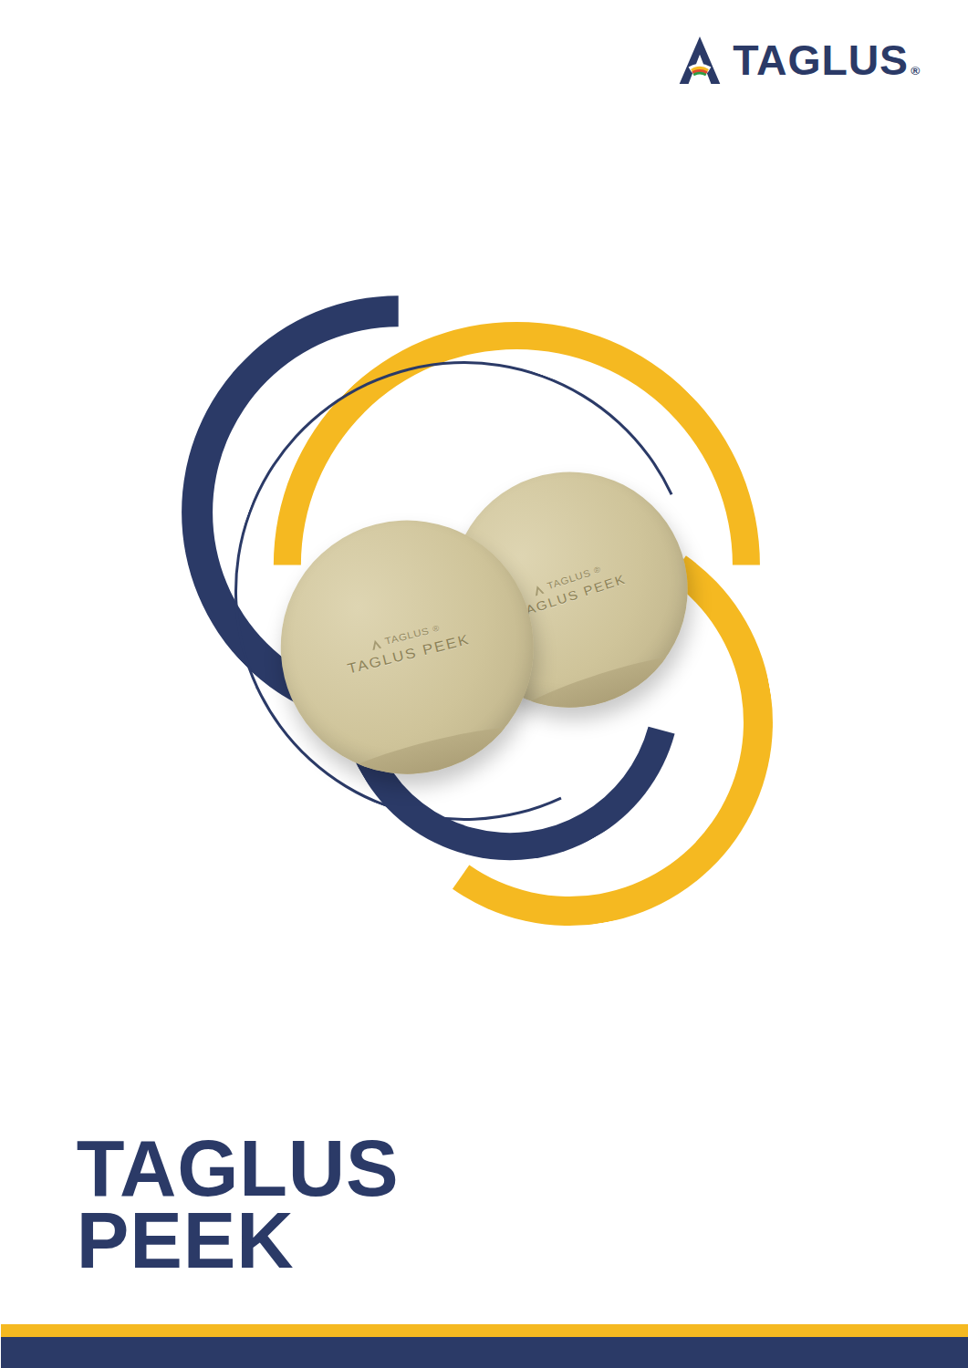Taglus mark TAGLUS®
TAGLUS® TAGLUS PEEK
TAGLUS® TAGLUS PEEK
TAGLUS PEEK